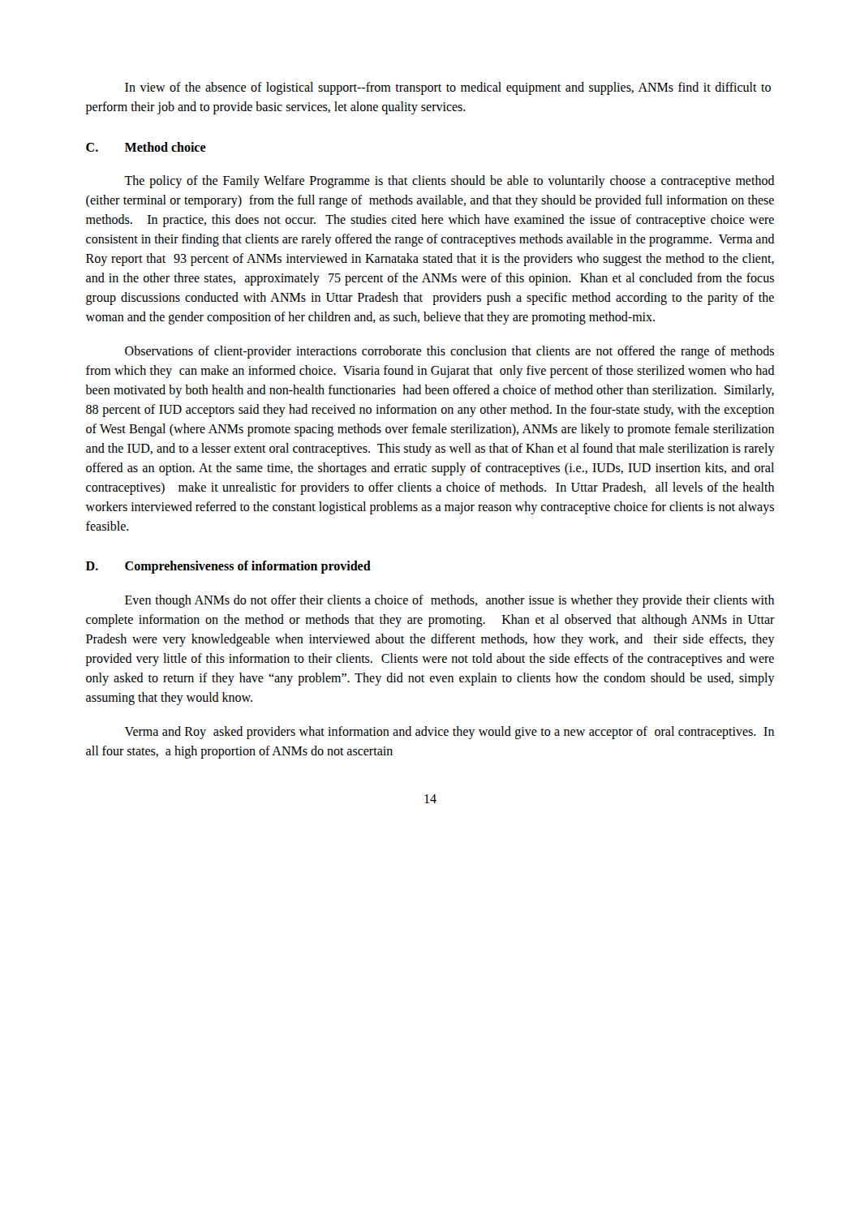In view of the absence of logistical support--from transport to medical equipment and supplies, ANMs find it difficult to perform their job and to provide basic services, let alone quality services.
C. Method choice
The policy of the Family Welfare Programme is that clients should be able to voluntarily choose a contraceptive method (either terminal or temporary) from the full range of methods available, and that they should be provided full information on these methods. In practice, this does not occur. The studies cited here which have examined the issue of contraceptive choice were consistent in their finding that clients are rarely offered the range of contraceptives methods available in the programme. Verma and Roy report that 93 percent of ANMs interviewed in Karnataka stated that it is the providers who suggest the method to the client, and in the other three states, approximately 75 percent of the ANMs were of this opinion. Khan et al concluded from the focus group discussions conducted with ANMs in Uttar Pradesh that providers push a specific method according to the parity of the woman and the gender composition of her children and, as such, believe that they are promoting method-mix.
Observations of client-provider interactions corroborate this conclusion that clients are not offered the range of methods from which they can make an informed choice. Visaria found in Gujarat that only five percent of those sterilized women who had been motivated by both health and non-health functionaries had been offered a choice of method other than sterilization. Similarly, 88 percent of IUD acceptors said they had received no information on any other method. In the four-state study, with the exception of West Bengal (where ANMs promote spacing methods over female sterilization), ANMs are likely to promote female sterilization and the IUD, and to a lesser extent oral contraceptives. This study as well as that of Khan et al found that male sterilization is rarely offered as an option. At the same time, the shortages and erratic supply of contraceptives (i.e., IUDs, IUD insertion kits, and oral contraceptives) make it unrealistic for providers to offer clients a choice of methods. In Uttar Pradesh, all levels of the health workers interviewed referred to the constant logistical problems as a major reason why contraceptive choice for clients is not always feasible.
D. Comprehensiveness of information provided
Even though ANMs do not offer their clients a choice of methods, another issue is whether they provide their clients with complete information on the method or methods that they are promoting. Khan et al observed that although ANMs in Uttar Pradesh were very knowledgeable when interviewed about the different methods, how they work, and their side effects, they provided very little of this information to their clients. Clients were not told about the side effects of the contraceptives and were only asked to return if they have “any problem”. They did not even explain to clients how the condom should be used, simply assuming that they would know.
Verma and Roy asked providers what information and advice they would give to a new acceptor of oral contraceptives. In all four states, a high proportion of ANMs do not ascertain
14